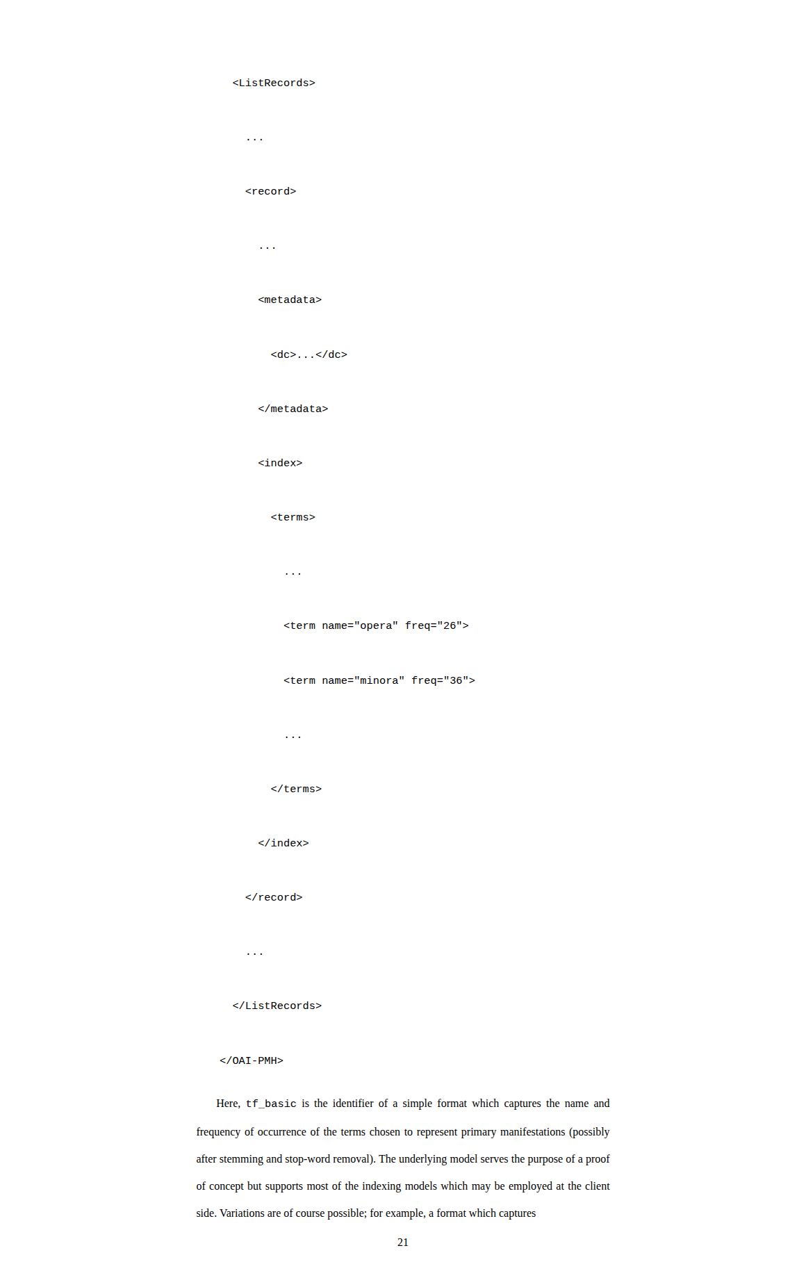<ListRecords>

    ...

    <record>

      ...

      <metadata>

        <dc>...</dc>

      </metadata>

      <index>

        <terms>

          ...

          <term name="opera" freq="26">

          <term name="minora" freq="36">

          ...

        </terms>

      </index>

    </record>

    ...

  </ListRecords>

</OAI-PMH>
Here, tf_basic is the identifier of a simple format which captures the name and frequency of occurrence of the terms chosen to represent primary manifestations (possibly after stemming and stop-word removal). The underlying model serves the purpose of a proof of concept but supports most of the indexing models which may be employed at the client side. Variations are of course possible; for example, a format which captures
21